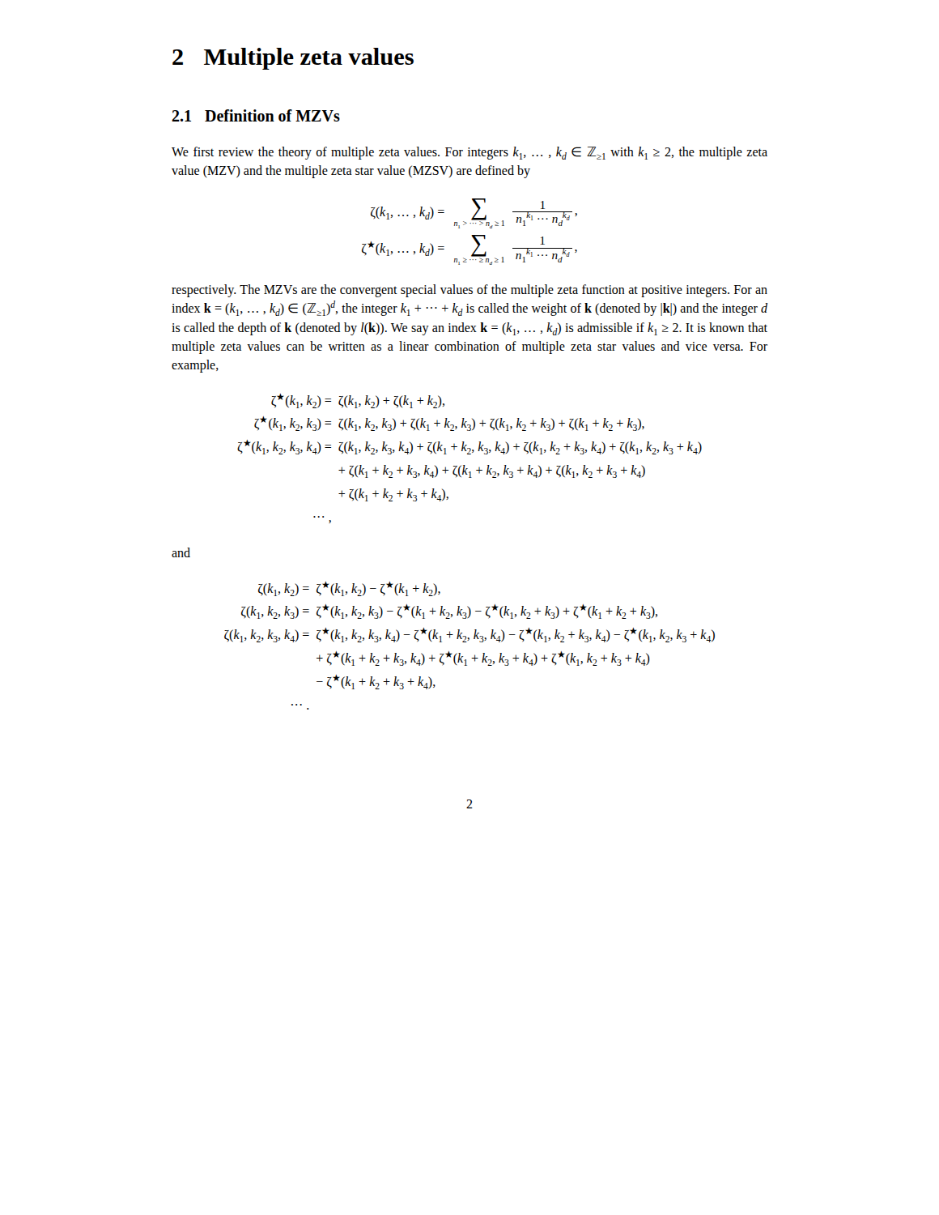2 Multiple zeta values
2.1 Definition of MZVs
We first review the theory of multiple zeta values. For integers k1, … , kd ∈ ℤ≥1 with k1 ≥ 2, the multiple zeta value (MZV) and the multiple zeta star value (MZSV) are defined by
| ζ( k 1 , … , k d ) = | ∑ n 1 > ··· > n d ≥ 1 1 n 1 k 1 ··· n d k d , |
| ζ ★ ( k 1 , … , k d ) = | ∑ n 1 ≥ ··· ≥ n d ≥ 1 1 n 1 k 1 ··· n d k d , |
respectively. The MZVs are the convergent special values of the multiple zeta function at positive integers. For an index k = (k1, … , kd) ∈ (ℤ≥1)d, the integer k1 + ··· + kd is called the weight of k (denoted by |k|) and the integer d is called the depth of k (denoted by l(k)). We say an index k = (k1, … , kd) is admissible if k1 ≥ 2. It is known that multiple zeta values can be written as a linear combination of multiple zeta star values and vice versa. For example,
| ζ ★ ( k 1 , k 2 ) = | ζ( k 1 , k 2 ) + ζ( k 1 + k 2 ), |
| ζ ★ ( k 1 , k 2 , k 3 ) = | ζ( k 1 , k 2 , k 3 ) + ζ( k 1 + k 2 , k 3 ) + ζ( k 1 , k 2 + k 3 ) + ζ( k 1 + k 2 + k 3 ), |
| ζ ★ ( k 1 , k 2 , k 3 , k 4 ) = | ζ( k 1 , k 2 , k 3 , k 4 ) + ζ( k 1 + k 2 , k 3 , k 4 ) + ζ( k 1 , k 2 + k 3 , k 4 ) + ζ( k 1 , k 2 , k 3 + k 4 ) |
| | + ζ( k 1 + k 2 + k 3 , k 4 ) + ζ( k 1 + k 2 , k 3 + k 4 ) + ζ( k 1 , k 2 + k 3 + k 4 ) |
| | + ζ( k 1 + k 2 + k 3 + k 4 ), |
| ··· , | |
and
| ζ( k 1 , k 2 ) = | ζ ★ ( k 1 , k 2 ) − ζ ★ ( k 1 + k 2 ), |
| ζ( k 1 , k 2 , k 3 ) = | ζ ★ ( k 1 , k 2 , k 3 ) − ζ ★ ( k 1 + k 2 , k 3 ) − ζ ★ ( k 1 , k 2 + k 3 ) + ζ ★ ( k 1 + k 2 + k 3 ), |
| ζ( k 1 , k 2 , k 3 , k 4 ) = | ζ ★ ( k 1 , k 2 , k 3 , k 4 ) − ζ ★ ( k 1 + k 2 , k 3 , k 4 ) − ζ ★ ( k 1 , k 2 + k 3 , k 4 ) − ζ ★ ( k 1 , k 2 , k 3 + k 4 ) |
| | + ζ ★ ( k 1 + k 2 + k 3 , k 4 ) + ζ ★ ( k 1 + k 2 , k 3 + k 4 ) + ζ ★ ( k 1 , k 2 + k 3 + k 4 ) |
| | − ζ ★ ( k 1 + k 2 + k 3 + k 4 ), |
| ··· . | |
2